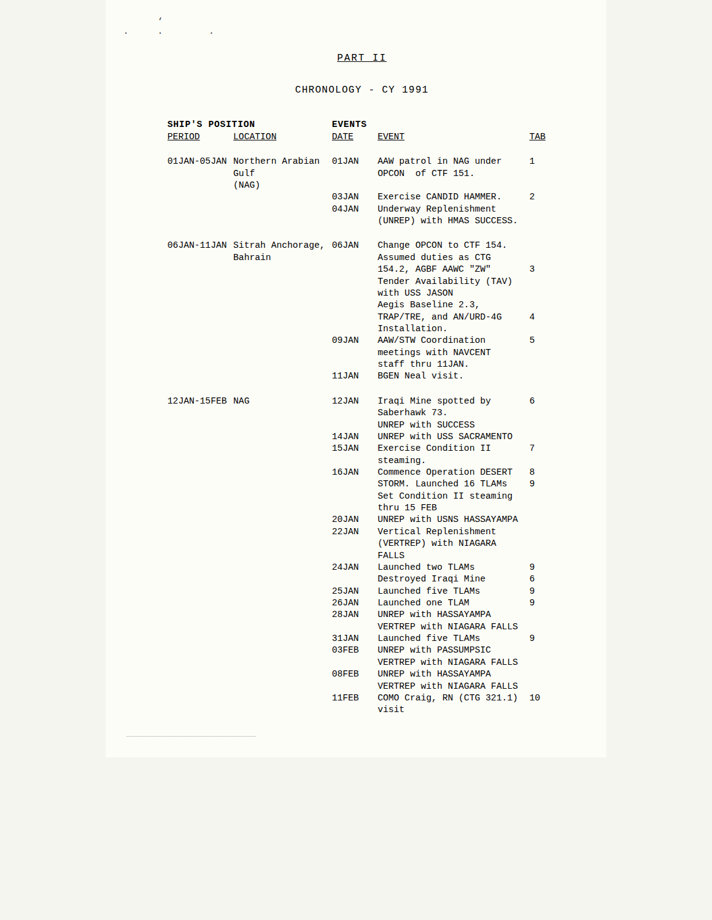‘
. . .
PART II
CHRONOLOGY - CY 1991
| SHIP'S POSITION | EVENTS | |
| --- | --- | --- |
| PERIOD | LOCATION | DATE | EVENT | TAB |
| 01JAN-05JAN | Northern Arabian Gulf (NAG) | 01JAN | AAW patrol in NAG under OPCON of CTF 151. | 1 |
| | | 03JAN | Exercise CANDID HAMMER. | 2 |
| | | 04JAN | Underway Replenishment (UNREP) with HMAS SUCCESS. | |
| 06JAN-11JAN | Sitrah Anchorage, Bahrain | 06JAN | Change OPCON to CTF 154. Assumed duties as CTG 154.2, AGBF AAWC "ZW" Tender Availability (TAV) with USS JASON Aegis Baseline 2.3, | 3 |
| | | | TRAP/TRE, and AN/URD-4G Installation. | 4 |
| | | 09JAN | AAW/STW Coordination meetings with NAVCENT staff thru 11JAN. | 5 |
| | | 11JAN | BGEN Neal visit. | |
| 12JAN-15FEB | NAG | 12JAN | Iraqi Mine spotted by Saberhawk 73. UNREP with SUCCESS | 6 |
| | | 14JAN | UNREP with USS SACRAMENTO | |
| | | 15JAN | Exercise Condition II steaming. | 7 |
| | | 16JAN | Commence Operation DESERT STORM. Launched 16 TLAMs Set Condition II steaming thru 15 FEB | 8 9 |
| | | 20JAN | UNREP with USNS HASSAYAMPA | |
| | | 22JAN | Vertical Replenishment (VERTREP) with NIAGARA FALLS | |
| | | 24JAN | Launched two TLAMs | 9 |
| | | | Destroyed Iraqi Mine | 6 |
| | | 25JAN | Launched five TLAMs | 9 |
| | | 26JAN | Launched one TLAM | 9 |
| | | 28JAN | UNREP with HASSAYAMPA VERTREP with NIAGARA FALLS | |
| | | 31JAN | Launched five TLAMs | 9 |
| | | 03FEB | UNREP with PASSUMPSIC VERTREP with NIAGARA FALLS | |
| | | 08FEB | UNREP with HASSAYAMPA VERTREP with NIAGARA FALLS | |
| | | 11FEB | COMO Craig, RN (CTG 321.1) visit | 10 |